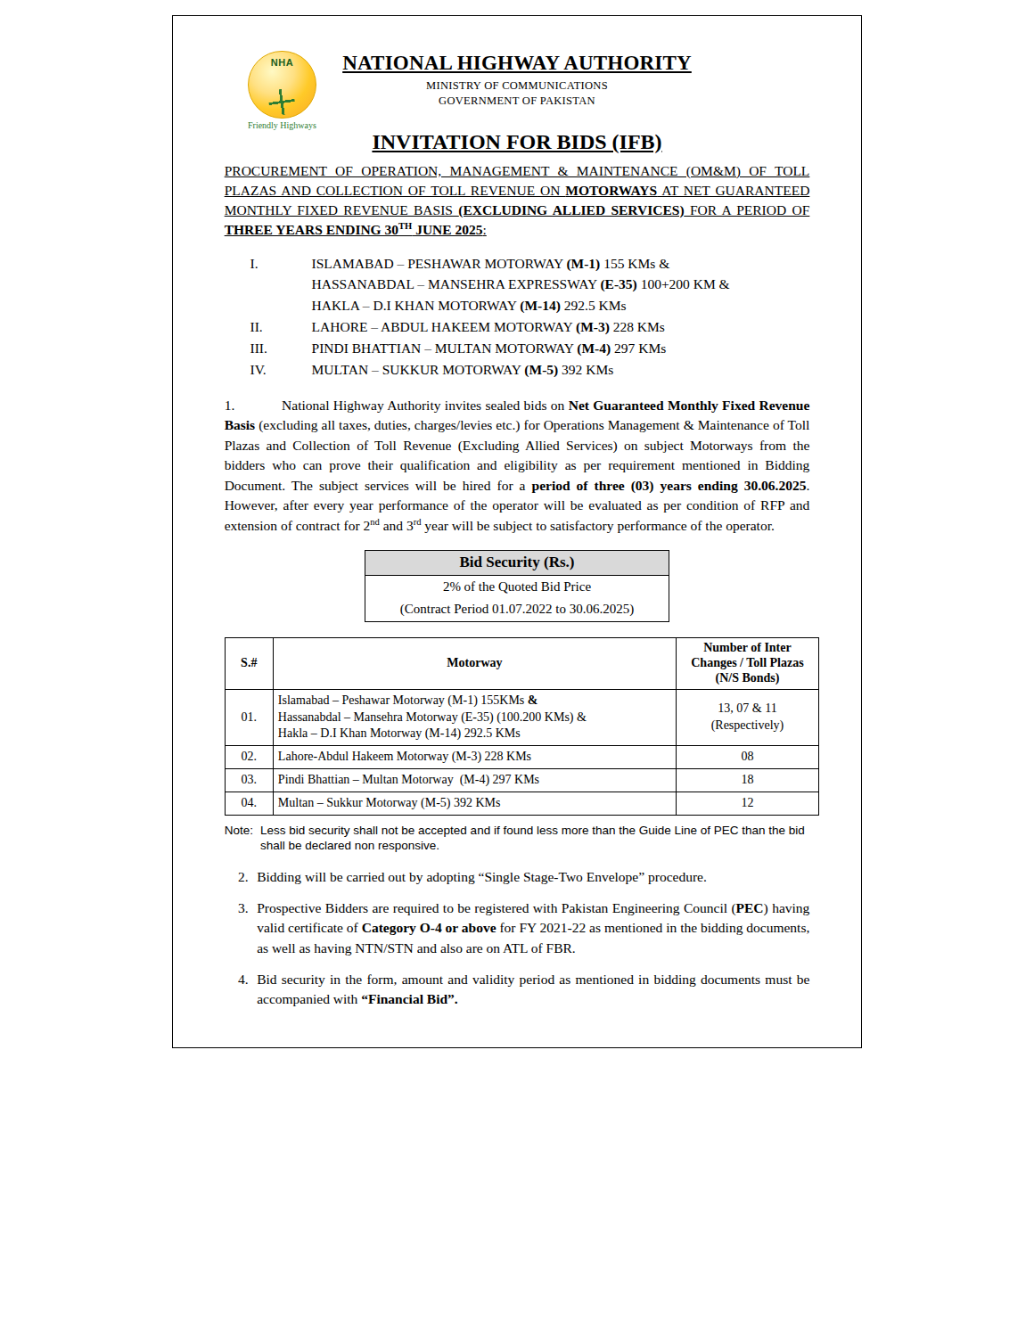Friendly Highways
NATIONAL HIGHWAY AUTHORITY
MINISTRY OF COMMUNICATIONS
GOVERNMENT OF PAKISTAN
INVITATION FOR BIDS (IFB)
PROCUREMENT OF OPERATION, MANAGEMENT & MAINTENANCE (OM&M) OF TOLL PLAZAS AND COLLECTION OF TOLL REVENUE ON MOTORWAYS AT NET GUARANTEED MONTHLY FIXED REVENUE BASIS (EXCLUDING ALLIED SERVICES) FOR A PERIOD OF THREE YEARS ENDING 30TH JUNE 2025:
I. ISLAMABAD – PESHAWAR MOTORWAY (M-1) 155 KMs &
HASSANABDAL – MANSEHRA EXPRESSWAY (E-35) 100+200 KM &
HAKLA – D.I KHAN MOTORWAY (M-14) 292.5 KMs
II. LAHORE – ABDUL HAKEEM MOTORWAY (M-3) 228 KMs
III. PINDI BHATTIAN – MULTAN MOTORWAY (M-4) 297 KMs
IV. MULTAN – SUKKUR MOTORWAY (M-5) 392 KMs
1. National Highway Authority invites sealed bids on Net Guaranteed Monthly Fixed Revenue Basis (excluding all taxes, duties, charges/levies etc.) for Operations Management & Maintenance of Toll Plazas and Collection of Toll Revenue (Excluding Allied Services) on subject Motorways from the bidders who can prove their qualification and eligibility as per requirement mentioned in Bidding Document. The subject services will be hired for a period of three (03) years ending 30.06.2025. However, after every year performance of the operator will be evaluated as per condition of RFP and extension of contract for 2nd and 3rd year will be subject to satisfactory performance of the operator.
Bid Security (Rs.)
2% of the Quoted Bid Price
(Contract Period 01.07.2022 to 30.06.2025)
| S.# | Motorway | Number of Inter Changes / Toll Plazas (N/S Bonds) |
| --- | --- | --- |
| 01. | Islamabad – Peshawar Motorway (M-1) 155KMs & Hassanabdal – Mansehra Motorway (E-35) (100.200 KMs) & Hakla – D.I Khan Motorway (M-14) 292.5 KMs | 13, 07 & 11 (Respectively) |
| 02. | Lahore-Abdul Hakeem Motorway (M-3) 228 KMs | 08 |
| 03. | Pindi Bhattian – Multan Motorway (M-4) 297 KMs | 18 |
| 04. | Multan – Sukkur Motorway (M-5) 392 KMs | 12 |
Note: Less bid security shall not be accepted and if found less more than the Guide Line of PEC than the bid shall be declared non responsive.
Bidding will be carried out by adopting “Single Stage-Two Envelope” procedure.
Prospective Bidders are required to be registered with Pakistan Engineering Council (PEC) having valid certificate of Category O-4 or above for FY 2021-22 as mentioned in the bidding documents, as well as having NTN/STN and also are on ATL of FBR.
Bid security in the form, amount and validity period as mentioned in bidding documents must be accompanied with “Financial Bid”.